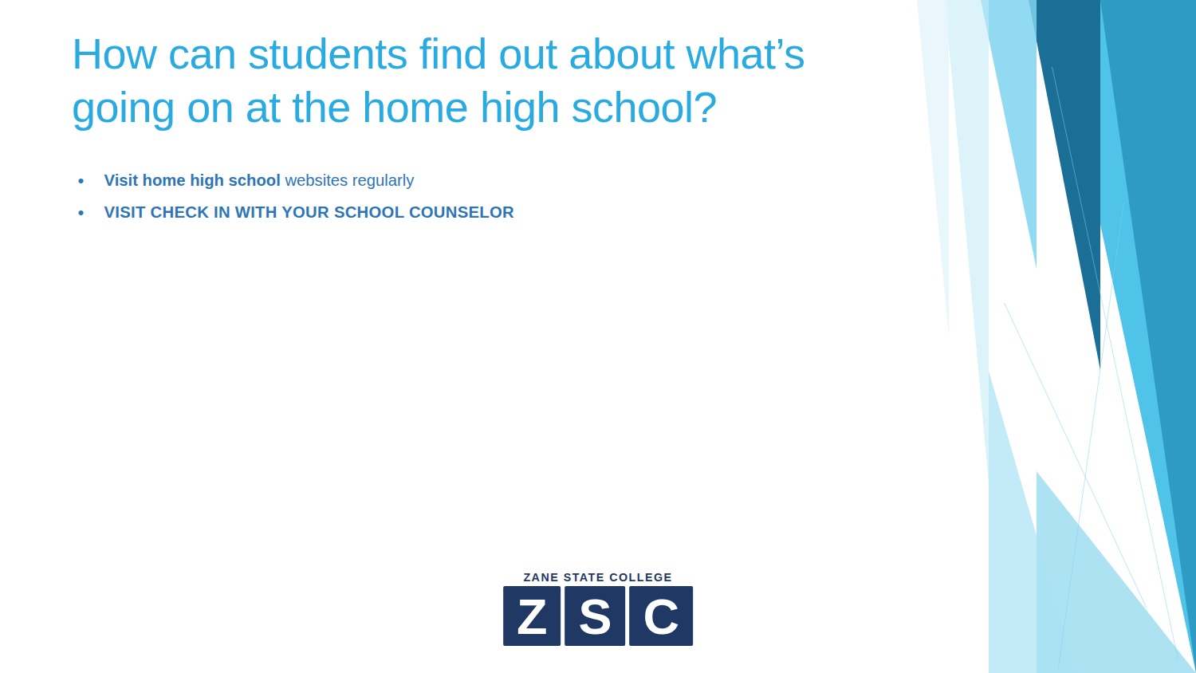How can students find out about what’s going on at the home high school?
Visit home high school websites regularly
Visit check in with your school counselor
ZANE STATE COLLEGE
Z S C